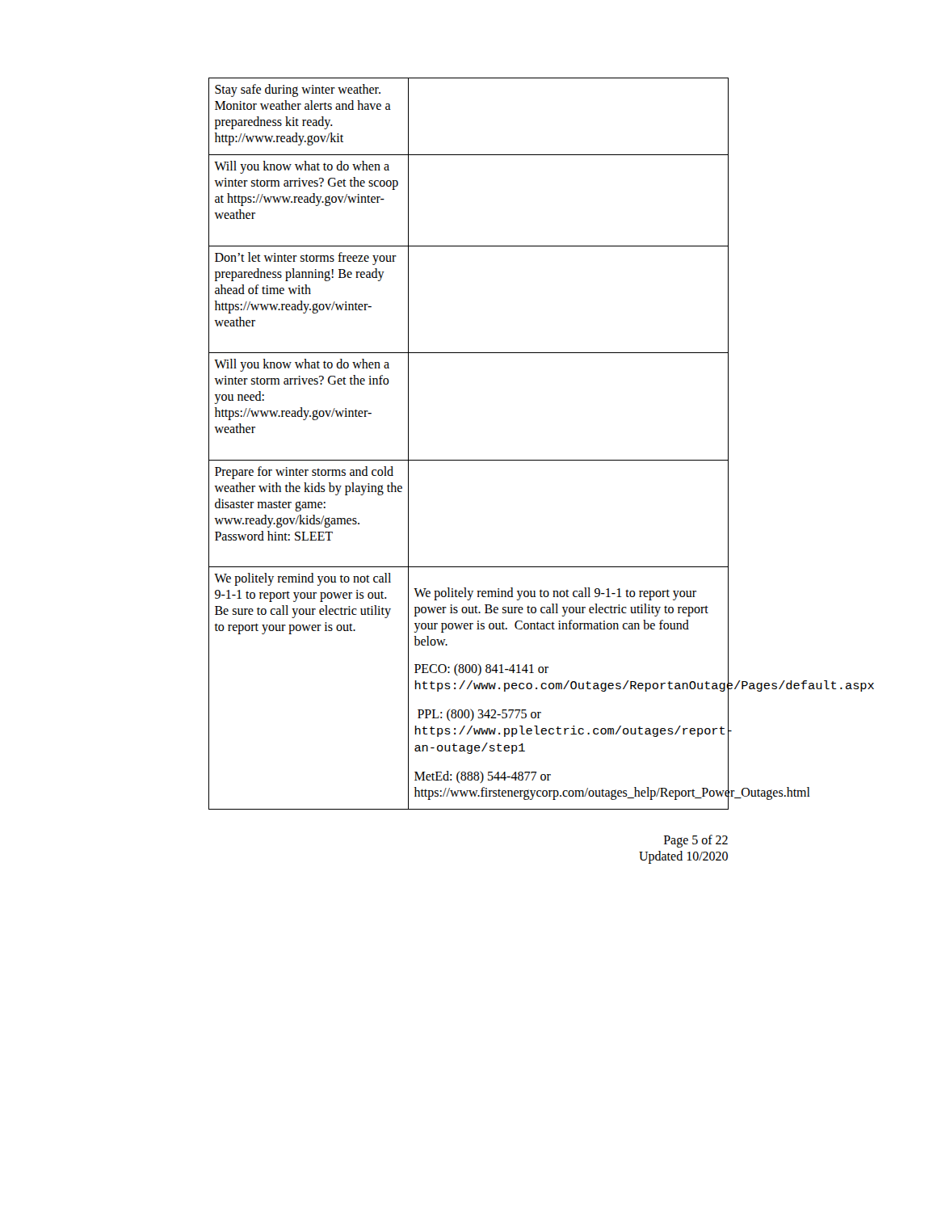| Stay safe during winter weather. Monitor weather alerts and have a preparedness kit ready. http://www.ready.gov/kit | |
| Will you know what to do when a winter storm arrives? Get the scoop at https://www.ready.gov/winter-weather | |
| Don’t let winter storms freeze your preparedness planning! Be ready ahead of time with https://www.ready.gov/winter-weather | |
| Will you know what to do when a winter storm arrives? Get the info you need: https://www.ready.gov/winter-weather | |
| Prepare for winter storms and cold weather with the kids by playing the disaster master game: www.ready.gov/kids/games. Password hint: SLEET | |
| We politely remind you to not call 9-1-1 to report your power is out. Be sure to call your electric utility to report your power is out. | We politely remind you to not call 9-1-1 to report your power is out. Be sure to call your electric utility to report your power is out. Contact information can be found below. PECO: (800) 841-4141 or https://www.peco.com/Outages/ReportanOutage/Pages/default.aspx PPL: (800) 342-5775 or https://www.pplelectric.com/outages/report-an-outage/step1 MetEd: (888) 544-4877 or https://www.firstenergycorp.com/outages_help/Report_Power_Outages.html |
Page 5 of 22
Updated 10/2020